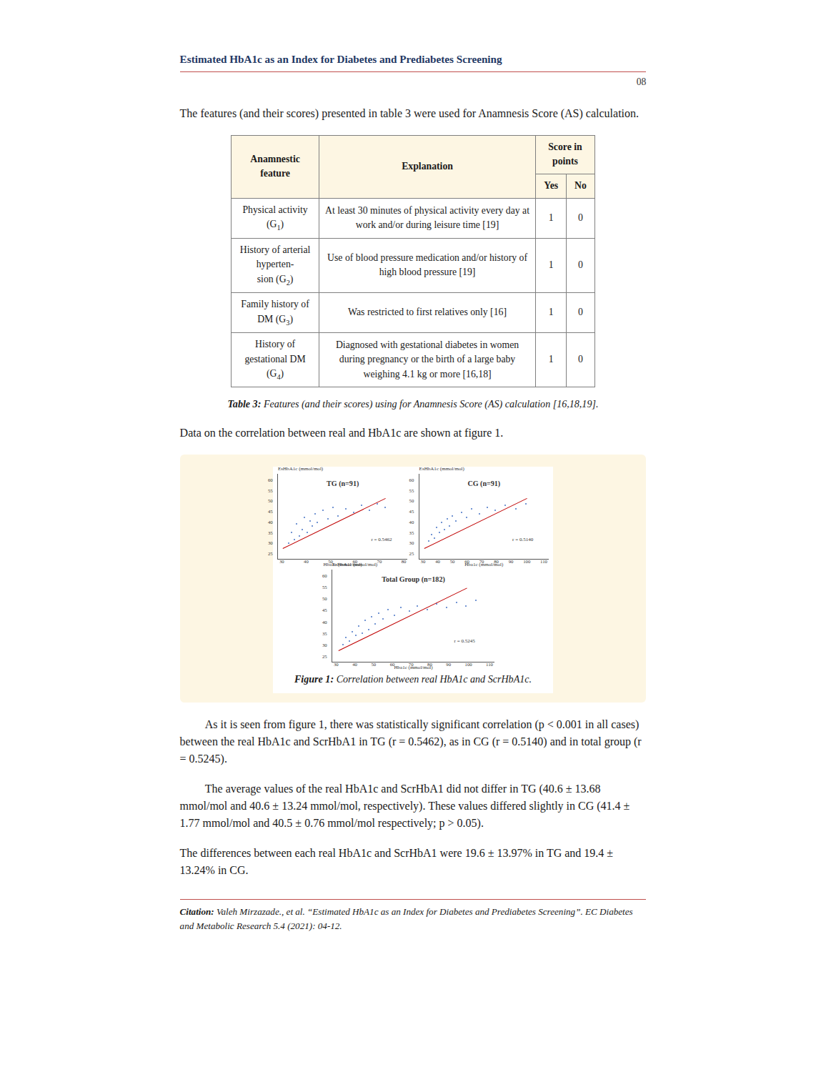Estimated HbA1c as an Index for Diabetes and Prediabetes Screening
08
The features (and their scores) presented in table 3 were used for Anamnesis Score (AS) calculation.
| Anamnestic feature | Explanation | Score in points |
| --- | --- | --- |
| Yes | No |
| Physical activity (G 1 ) | At least 30 minutes of physical activity every day at work and/or during leisure time [19] | 1 | 0 |
| History of arterial hyperten- sion (G 2 ) | Use of blood pressure medication and/or history of high blood pressure [19] | 1 | 0 |
| Family history of DM (G 3 ) | Was restricted to first relatives only [16] | 1 | 0 |
| History of gestational DM (G 4 ) | Diagnosed with gestational diabetes in women during pregnancy or the birth of a large baby weighing 4.1 kg or more [16,18] | 1 | 0 |
Table 3: Features (and their scores) using for Anamnesis Score (AS) calculation [16,18,19].
Data on the correlation between real and HbA1c are shown at figure 1.
EsHbA1c (mmol/mol)
TG (n=91)
6055504540353025
r = 0.5462
304050607080
Hba1c (mmol/mol)
EsHbA1c (mmol/mol)
CG (n=91)
6055504540353025
r = 0.5140
30405060708090100110
Hba1c (mmol/mol)
EsHbA1c (mmol/mol)
Total Group (n=182)
6055504540353025
r = 0.5245
30405060708090100110
Hba1c (mmol/mol)
Figure 1: Correlation between real HbA1c and ScrHbA1c.
As it is seen from figure 1, there was statistically significant correlation (p < 0.001 in all cases) between the real HbA1c and ScrHbA1 in TG (r = 0.5462), as in CG (r = 0.5140) and in total group (r = 0.5245).
The average values of the real HbA1c and ScrHbA1 did not differ in TG (40.6 ± 13.68 mmol/mol and 40.6 ± 13.24 mmol/mol, respectively). These values differed slightly in CG (41.4 ± 1.77 mmol/mol and 40.5 ± 0.76 mmol/mol respectively; p > 0.05).
The differences between each real HbA1c and ScrHbA1 were 19.6 ± 13.97% in TG and 19.4 ± 13.24% in CG.
Citation: Valeh Mirzazade., et al. “Estimated HbA1c as an Index for Diabetes and Prediabetes Screening”. EC Diabetes and Metabolic Research 5.4 (2021): 04-12.